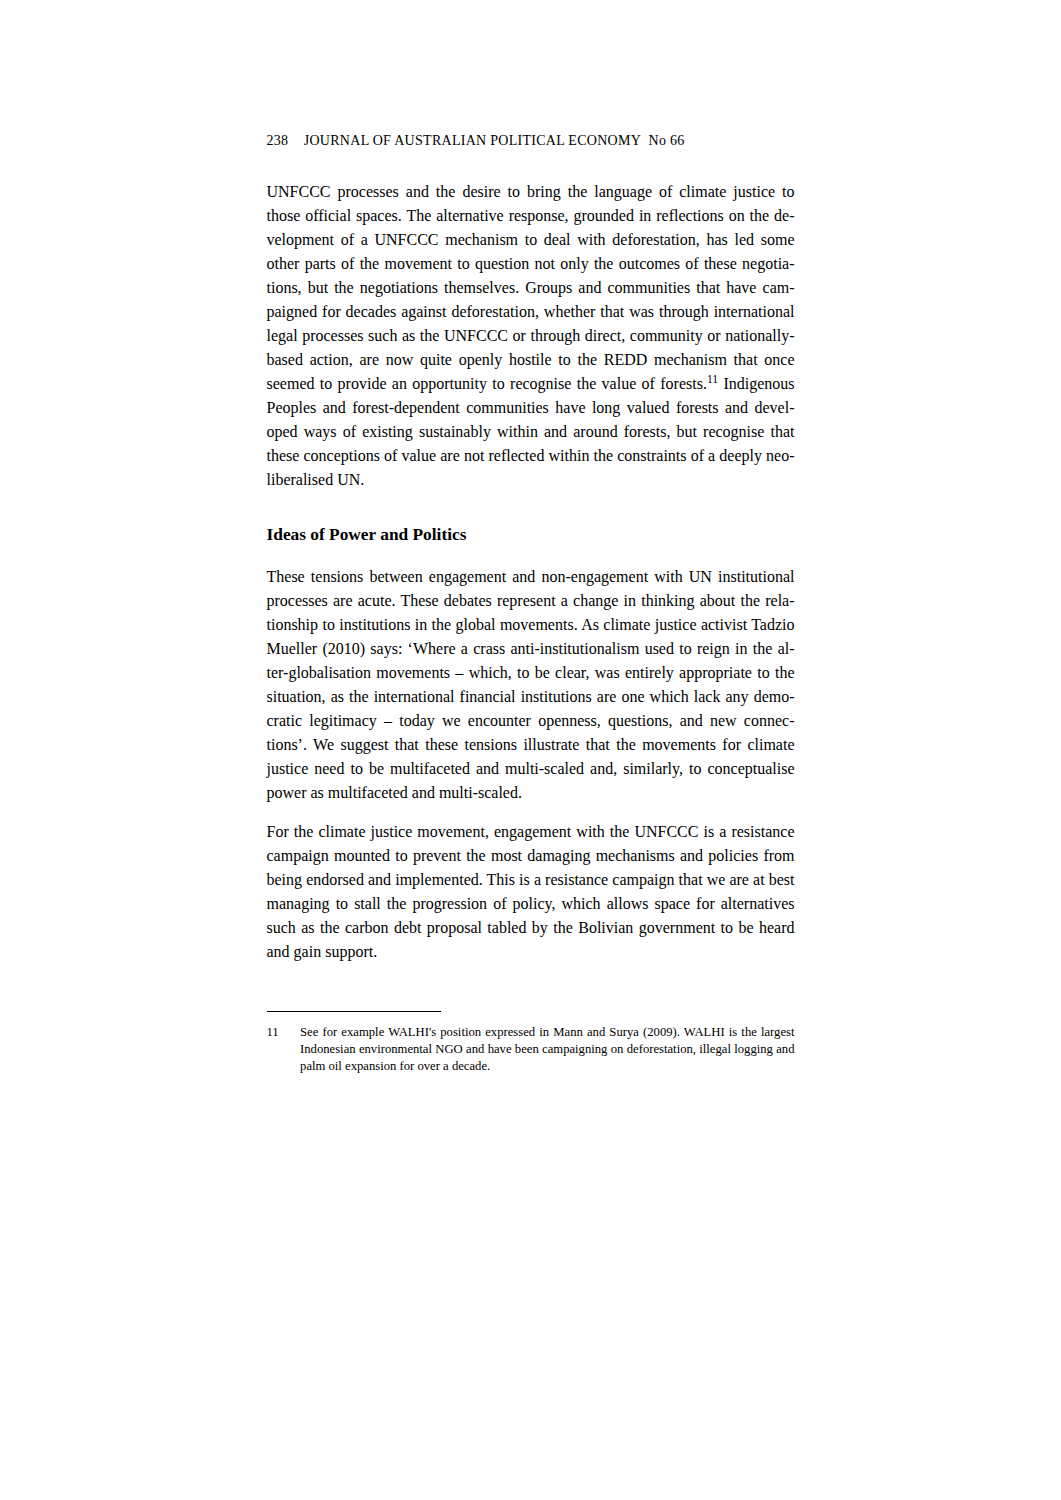238 JOURNAL OF AUSTRALIAN POLITICAL ECONOMY No 66
UNFCCC processes and the desire to bring the language of climate justice to those official spaces. The alternative response, grounded in reflections on the development of a UNFCCC mechanism to deal with deforestation, has led some other parts of the movement to question not only the outcomes of these negotiations, but the negotiations themselves. Groups and communities that have campaigned for decades against deforestation, whether that was through international legal processes such as the UNFCCC or through direct, community or nationally-based action, are now quite openly hostile to the REDD mechanism that once seemed to provide an opportunity to recognise the value of forests.11 Indigenous Peoples and forest-dependent communities have long valued forests and developed ways of existing sustainably within and around forests, but recognise that these conceptions of value are not reflected within the constraints of a deeply neo-liberalised UN.
Ideas of Power and Politics
These tensions between engagement and non-engagement with UN institutional processes are acute. These debates represent a change in thinking about the relationship to institutions in the global movements. As climate justice activist Tadzio Mueller (2010) says: ‘Where a crass anti-institutionalism used to reign in the alter-globalisation movements – which, to be clear, was entirely appropriate to the situation, as the international financial institutions are one which lack any democratic legitimacy – today we encounter openness, questions, and new connections’. We suggest that these tensions illustrate that the movements for climate justice need to be multifaceted and multi-scaled and, similarly, to conceptualise power as multifaceted and multi-scaled.
For the climate justice movement, engagement with the UNFCCC is a resistance campaign mounted to prevent the most damaging mechanisms and policies from being endorsed and implemented. This is a resistance campaign that we are at best managing to stall the progression of policy, which allows space for alternatives such as the carbon debt proposal tabled by the Bolivian government to be heard and gain support.
11 See for example WALHI's position expressed in Mann and Surya (2009). WALHI is the largest Indonesian environmental NGO and have been campaigning on deforestation, illegal logging and palm oil expansion for over a decade.